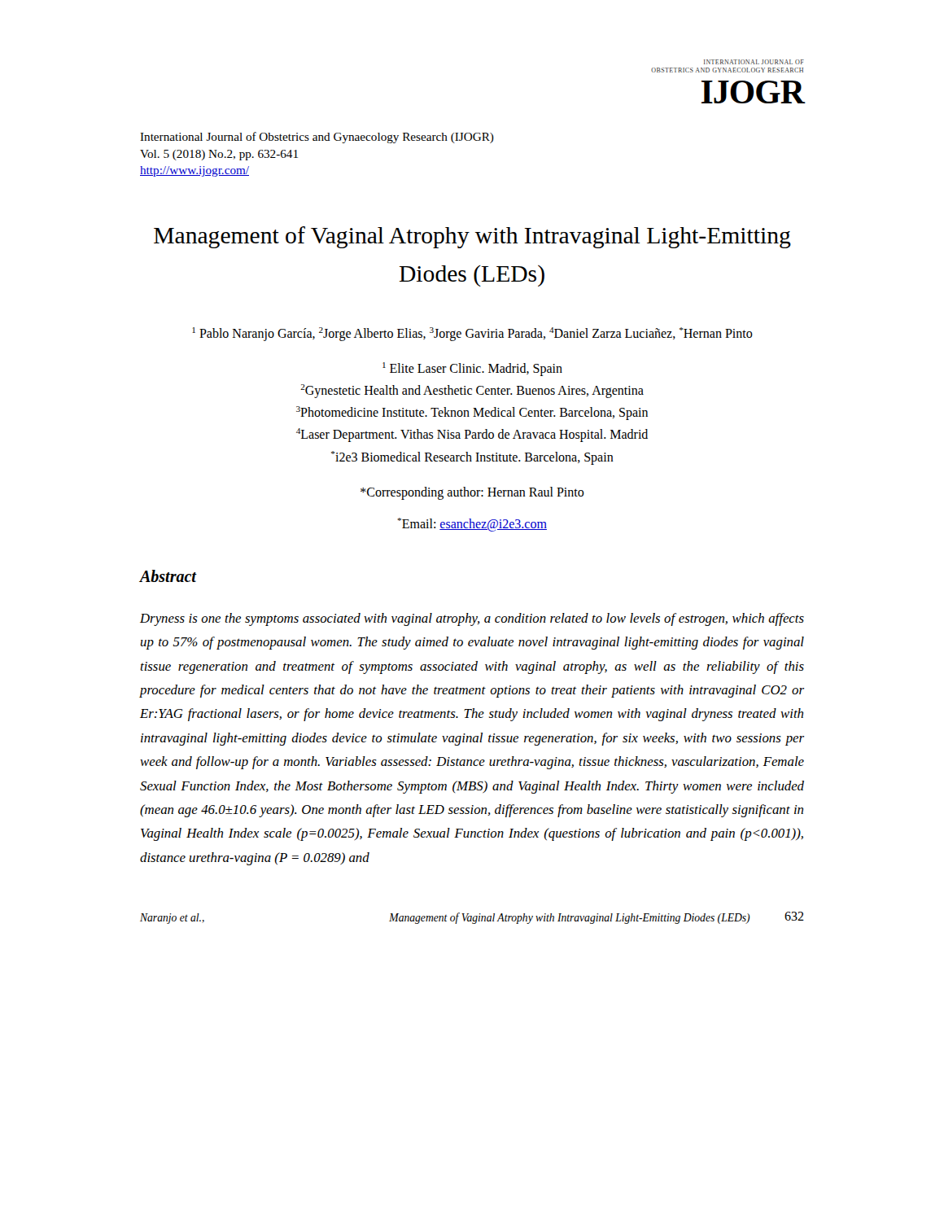INTERNATIONAL JOURNAL OF
OBSTETRICS AND GYNAECOLOGY RESEARCH
IJOGR
International Journal of Obstetrics and Gynaecology Research (IJOGR)
Vol. 5 (2018) No.2, pp. 632-641
http://www.ijogr.com/
Management of Vaginal Atrophy with Intravaginal Light-Emitting Diodes (LEDs)
1 Pablo Naranjo García, 2Jorge Alberto Elias, 3Jorge Gaviria Parada, 4Daniel Zarza Luciañez, *Hernan Pinto
1 Elite Laser Clinic. Madrid, Spain
2Gynestetic Health and Aesthetic Center. Buenos Aires, Argentina
3Photomedicine Institute. Teknon Medical Center. Barcelona, Spain
4Laser Department. Vithas Nisa Pardo de Aravaca Hospital. Madrid
*i2e3 Biomedical Research Institute. Barcelona, Spain
*Corresponding author: Hernan Raul Pinto
*Email: esanchez@i2e3.com
Abstract
Dryness is one the symptoms associated with vaginal atrophy, a condition related to low levels of estrogen, which affects up to 57% of postmenopausal women. The study aimed to evaluate novel intravaginal light-emitting diodes for vaginal tissue regeneration and treatment of symptoms associated with vaginal atrophy, as well as the reliability of this procedure for medical centers that do not have the treatment options to treat their patients with intravaginal CO2 or Er:YAG fractional lasers, or for home device treatments. The study included women with vaginal dryness treated with intravaginal light-emitting diodes device to stimulate vaginal tissue regeneration, for six weeks, with two sessions per week and follow-up for a month. Variables assessed: Distance urethra-vagina, tissue thickness, vascularization, Female Sexual Function Index, the Most Bothersome Symptom (MBS) and Vaginal Health Index. Thirty women were included (mean age 46.0±10.6 years). One month after last LED session, differences from baseline were statistically significant in Vaginal Health Index scale (p=0.0025), Female Sexual Function Index (questions of lubrication and pain (p<0.001)), distance urethra-vagina (P = 0.0289) and
Naranjo et al.,
Management of Vaginal Atrophy with Intravaginal Light-Emitting Diodes (LEDs)
632